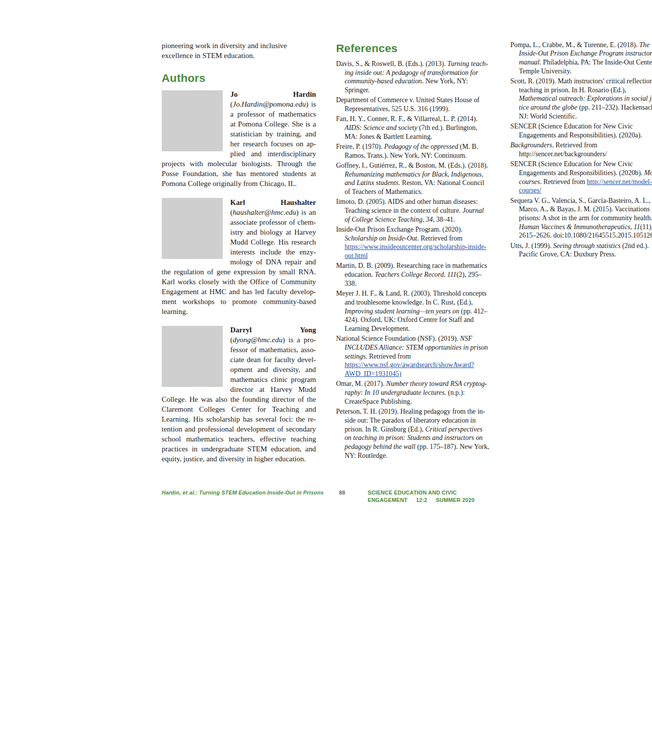pioneering work in diversity and inclusive excellence in STEM education.
Authors
Jo Hardin (Jo.Hardin@pomona.edu) is a professor of mathematics at Pomona College. She is a statistician by training, and her research focuses on applied and interdisciplinary projects with molecular biologists. Through the Posse Foundation, she has mentored students at Pomona College originally from Chicago, IL.
Karl Haushalter (haushalter@hmc.edu) is an associate professor of chemistry and biology at Harvey Mudd College. His research interests include the enzymology of DNA repair and the regulation of gene expression by small RNA. Karl works closely with the Office of Community Engagement at HMC and has led faculty development workshops to promote community-based learning.
Darryl Yong (dyong@hmc.edu) is a professor of mathematics, associate dean for faculty development and diversity, and mathematics clinic program director at Harvey Mudd College. He was also the founding director of the Claremont Colleges Center for Teaching and Learning. His scholarship has several foci: the retention and professional development of secondary school mathematics teachers, effective teaching practices in undergraduate STEM education, and equity, justice, and diversity in higher education.
References
Davis, S., & Roswell, B. (Eds.). (2013). Turning teaching inside out: A pedagogy of transformation for community-based education. New York, NY: Springer.
Department of Commerce v. United States House of Representatives, 525 U.S. 316 (1999).
Fan, H. Y., Conner, R. F., & Villarreal, L. P. (2014). AIDS: Science and society (7th ed.). Burlington, MA: Jones & Bartlett Learning.
Freire, P. (1970). Pedagogy of the oppressed (M. B. Ramos, Trans.). New York, NY: Continuum.
Goffney, I., Gutiérrez, R., & Boston, M. (Eds.). (2018). Rehumanizing mathematics for Black, Indigenous, and Latinx students. Reston, VA: National Council of Teachers of Mathematics.
Iimoto, D. (2005). AIDS and other human diseases: Teaching science in the context of culture. Journal of College Science Teaching, 34, 38–41.
Inside-Out Prison Exchange Program. (2020). Scholarship on Inside-Out. Retrieved from https://www.insideoutcenter.org/scholarship-inside-out.html
Martin, D. B. (2009). Researching race in mathematics education. Teachers College Record, 111(2), 295–338.
Meyer J. H. F., & Land, R. (2003). Threshold concepts and troublesome knowledge. In C. Rust, (Ed.), Improving student learning—ten years on (pp. 412–424). Oxford, UK: Oxford Centre for Staff and Learning Development.
National Science Foundation (NSF). (2019). NSF INCLUDES Alliance: STEM opportunities in prison settings. Retrieved from https://www.nsf.gov/awardsearch/showAward?AWD_ID=1931045)
Omar, M. (2017). Number theory toward RSA cryptography: In 10 undergraduate lectures. (n.p.): CreateSpace Publishing.
Peterson, T. H. (2019). Healing pedagogy from the inside out: The paradox of liberatory education in prison. In R. Ginsburg (Ed.), Critical perspectives on teaching in prison: Students and instructors on pedagogy behind the wall (pp. 175–187). New York, NY: Routledge.
Pompa, L., Crabbe, M., & Turenne, E. (2018). The Inside-Out Prison Exchange Program instructor's manual. Philadelphia, PA: The Inside-Out Center, Temple University.
Scott, R. (2019). Math instructors' critical reflections on teaching in prison. In H. Rosario (Ed.), Mathematical outreach: Explorations in social justice around the globe (pp. 211–232). Hackensack, NJ: World Scientific.
SENCER (Science Education for New Civic Engagements and Responsibilities). (2020a).
Backgrounders. Retrieved from http://sencer.net/backgrounders/
SENCER (Science Education for New Civic Engagements and Responsibilities). (2020b). Model courses. Retrieved from http://sencer.net/model-courses/
Sequera V. G., Valencia, S., García-Basteiro, A. L., Marco, A., & Bayas, J. M. (2015). Vaccinations in prisons: A shot in the arm for community health. Human Vaccines & Immunotherapeutics, 11(11), 2615–2626. doi:10.1080/21645515.2015.1051269
Utts, J. (1999). Seeing through statistics (2nd ed.). Pacific Grove, CA: Duxbury Press.
Hardin, et al.: Turning STEM Education Inside-Out in Prisons 88 Science Education and Civic Engagement 12:2 Summer 2020